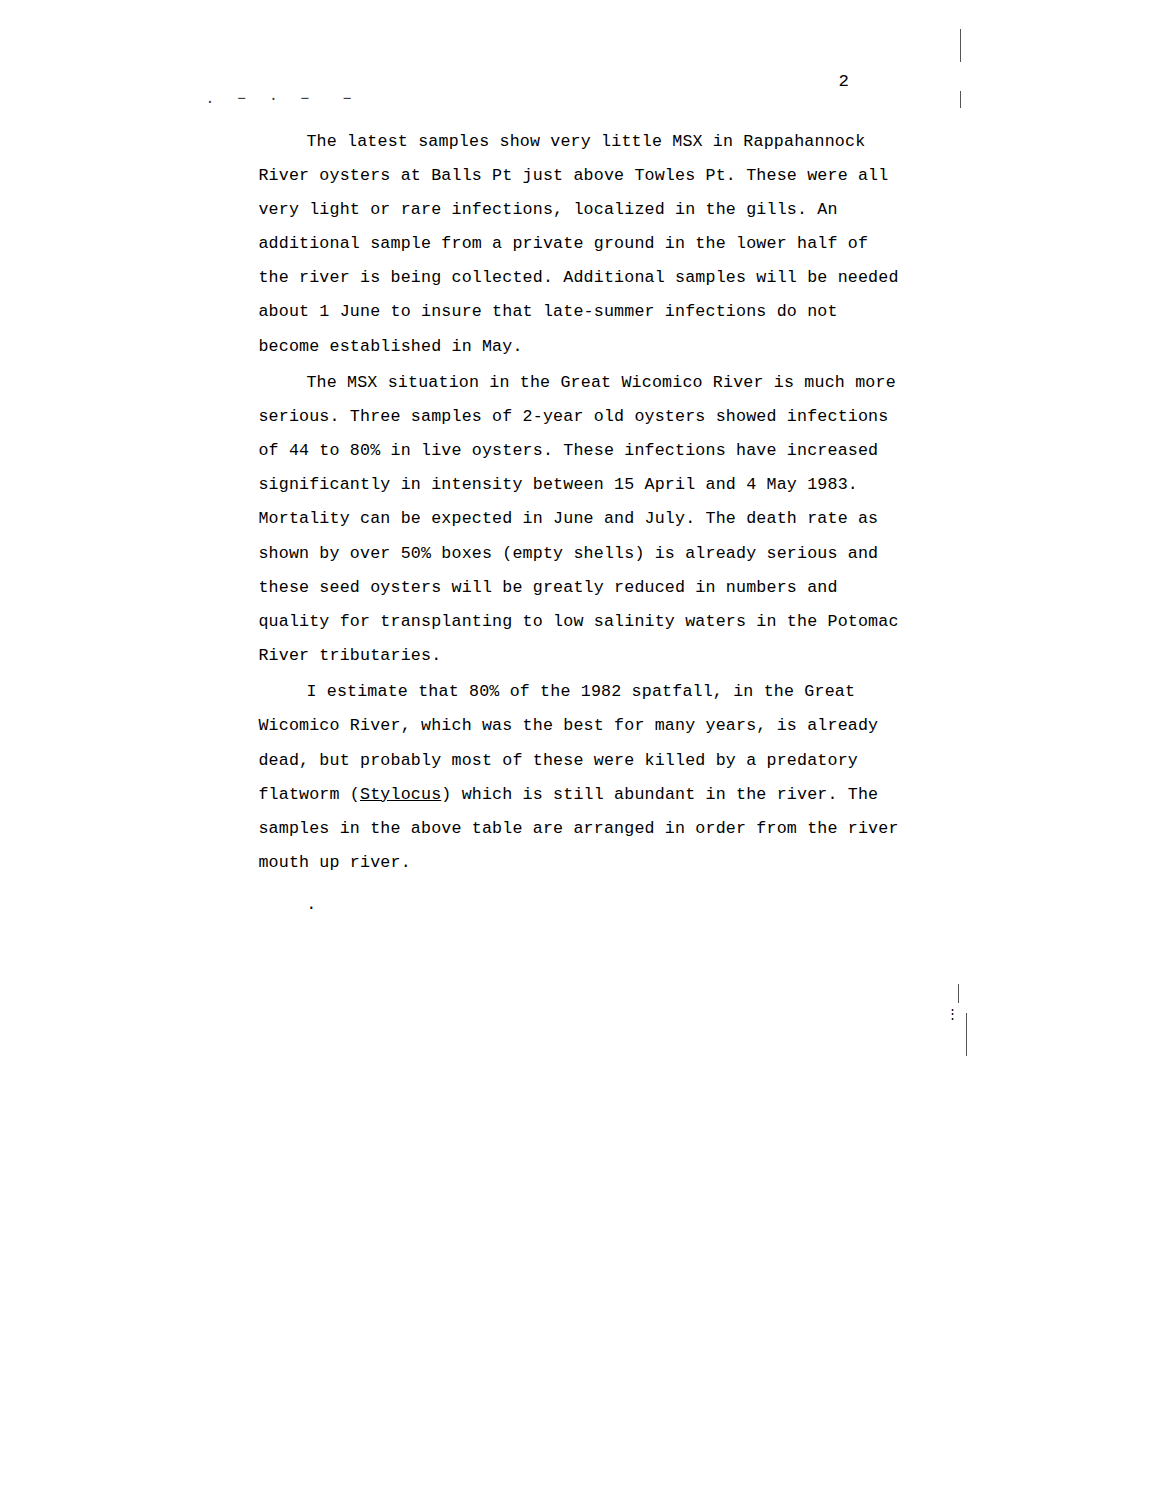. − · − −
2
The latest samples show very little MSX in Rappahannock River oysters at Balls Pt just above Towles Pt. These were all very light or rare infections, localized in the gills. An additional sample from a private ground in the lower half of the river is being collected. Additional samples will be needed about 1 June to insure that late-summer infections do not become established in May.
The MSX situation in the Great Wicomico River is much more serious. Three samples of 2-year old oysters showed infections of 44 to 80% in live oysters. These infections have increased significantly in intensity between 15 April and 4 May 1983. Mortality can be expected in June and July. The death rate as shown by over 50% boxes (empty shells) is already serious and these seed oysters will be greatly reduced in numbers and quality for transplanting to low salinity waters in the Potomac River tributaries.
I estimate that 80% of the 1982 spatfall, in the Great Wicomico River, which was the best for many years, is already dead, but probably most of these were killed by a predatory flatworm (Stylocus) which is still abundant in the river. The samples in the above table are arranged in order from the river mouth up river.
.
⋮